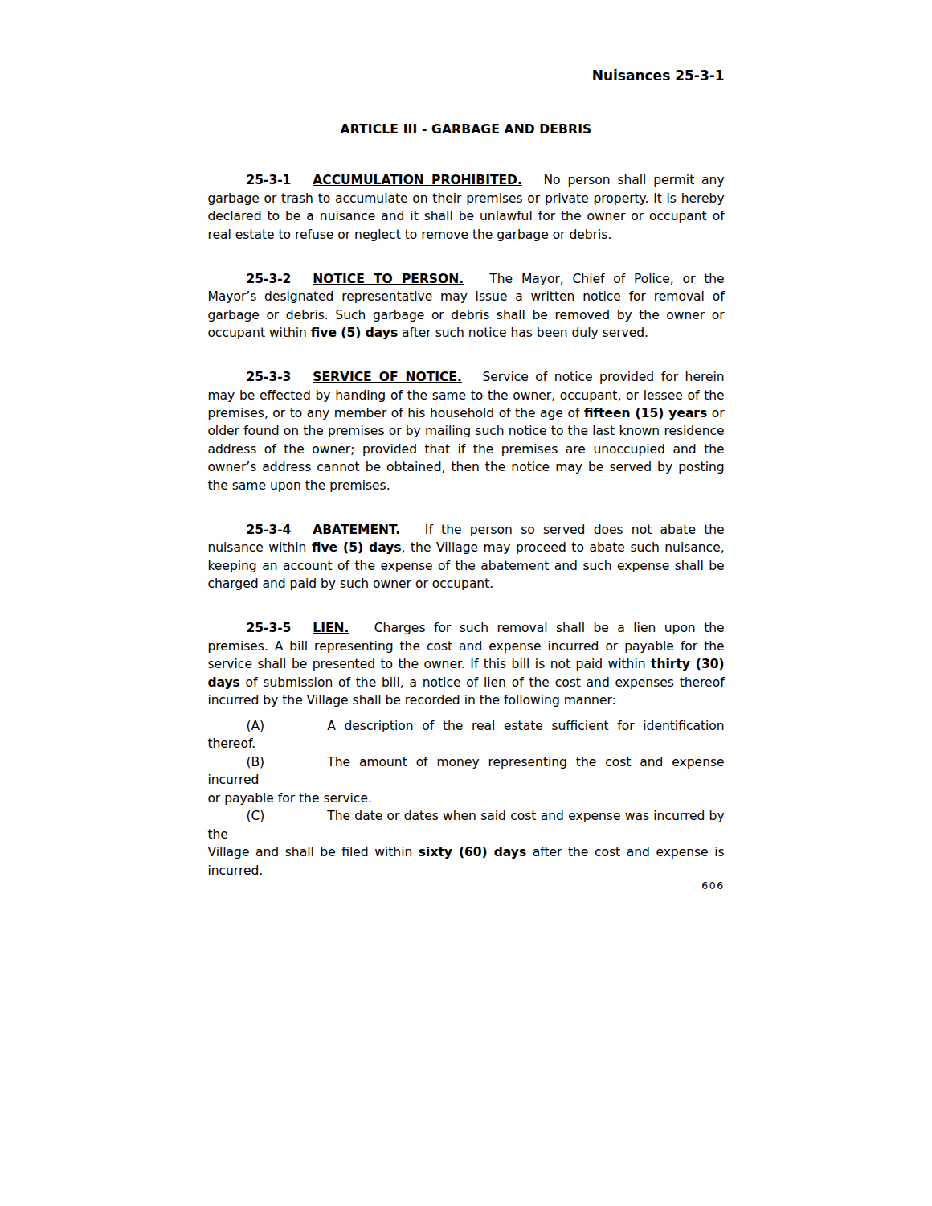Nuisances 25-3-1
ARTICLE III - GARBAGE AND DEBRIS
25-3-1 ACCUMULATION PROHIBITED. No person shall permit any garbage or trash to accumulate on their premises or private property. It is hereby declared to be a nuisance and it shall be unlawful for the owner or occupant of real estate to refuse or neglect to remove the garbage or debris.
25-3-2 NOTICE TO PERSON. The Mayor, Chief of Police, or the Mayor’s designated representative may issue a written notice for removal of garbage or debris. Such garbage or debris shall be removed by the owner or occupant within five (5) days after such notice has been duly served.
25-3-3 SERVICE OF NOTICE. Service of notice provided for herein may be effected by handing of the same to the owner, occupant, or lessee of the premises, or to any member of his household of the age of fifteen (15) years or older found on the premises or by mailing such notice to the last known residence address of the owner; provided that if the premises are unoccupied and the owner’s address cannot be obtained, then the notice may be served by posting the same upon the premises.
25-3-4 ABATEMENT. If the person so served does not abate the nuisance within five (5) days, the Village may proceed to abate such nuisance, keeping an account of the expense of the abatement and such expense shall be charged and paid by such owner or occupant.
25-3-5 LIEN. Charges for such removal shall be a lien upon the premises. A bill representing the cost and expense incurred or payable for the service shall be presented to the owner. If this bill is not paid within thirty (30) days of submission of the bill, a notice of lien of the cost and expenses thereof incurred by the Village shall be recorded in the following manner:
(A) A description of the real estate sufficient for identification thereof.
(B) The amount of money representing the cost and expense incurred
or payable for the service.
(C) The date or dates when said cost and expense was incurred by the
Village and shall be filed within sixty (60) days after the cost and expense is incurred.
606